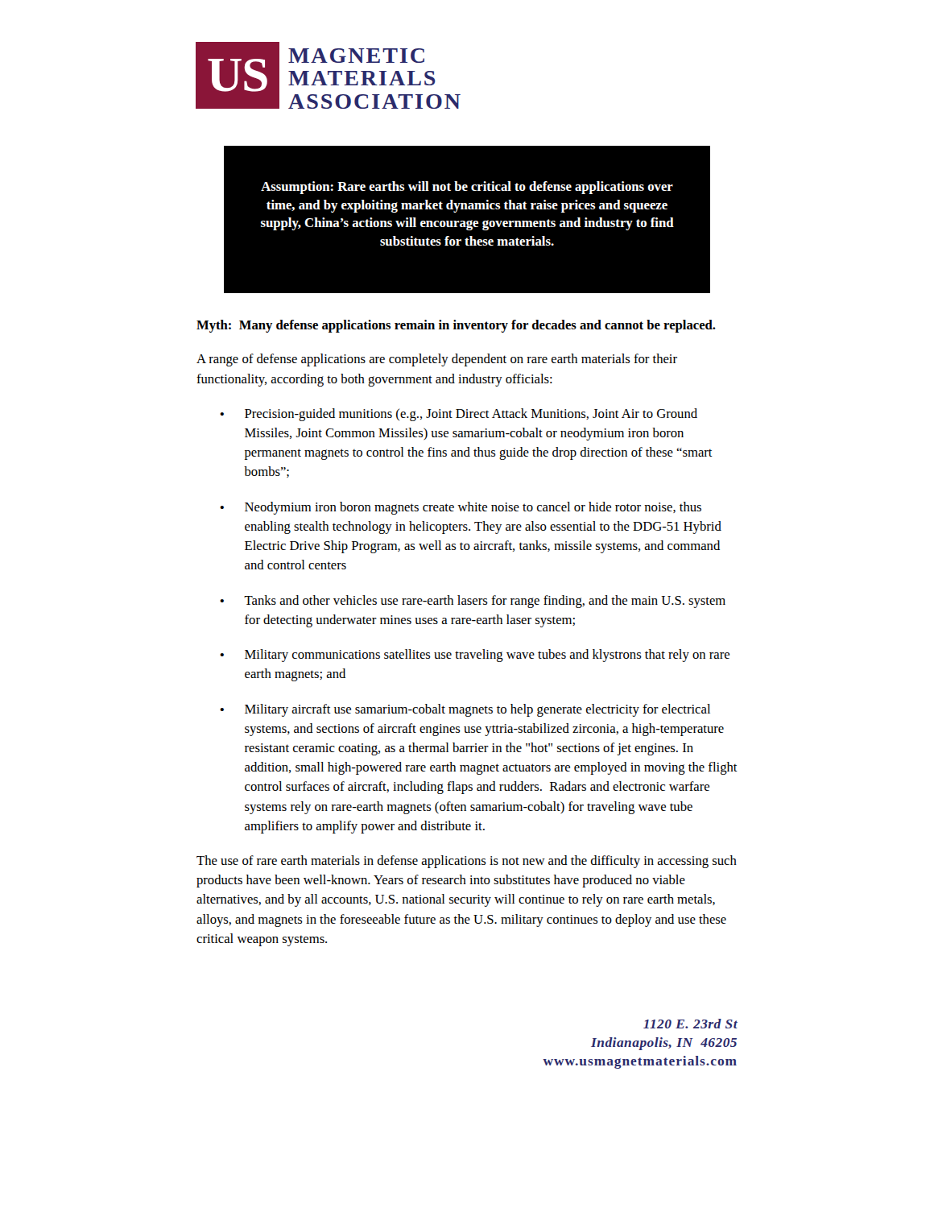US
Magnetic Materials Association
Assumption: Rare earths will not be critical to defense applications over time, and by exploiting market dynamics that raise prices and squeeze supply, China’s actions will encourage governments and industry to find substitutes for these materials.
Myth: Many defense applications remain in inventory for decades and cannot be replaced.
A range of defense applications are completely dependent on rare earth materials for their functionality, according to both government and industry officials:
Precision-guided munitions (e.g., Joint Direct Attack Munitions, Joint Air to Ground Missiles, Joint Common Missiles) use samarium-cobalt or neodymium iron boron permanent magnets to control the fins and thus guide the drop direction of these “smart bombs”;
Neodymium iron boron magnets create white noise to cancel or hide rotor noise, thus enabling stealth technology in helicopters. They are also essential to the DDG-51 Hybrid Electric Drive Ship Program, as well as to aircraft, tanks, missile systems, and command and control centers
Tanks and other vehicles use rare-earth lasers for range finding, and the main U.S. system for detecting underwater mines uses a rare-earth laser system;
Military communications satellites use traveling wave tubes and klystrons that rely on rare earth magnets; and
Military aircraft use samarium-cobalt magnets to help generate electricity for electrical systems, and sections of aircraft engines use yttria-stabilized zirconia, a high-temperature resistant ceramic coating, as a thermal barrier in the "hot" sections of jet engines. In addition, small high-powered rare earth magnet actuators are employed in moving the flight control surfaces of aircraft, including flaps and rudders. Radars and electronic warfare systems rely on rare-earth magnets (often samarium-cobalt) for traveling wave tube amplifiers to amplify power and distribute it.
The use of rare earth materials in defense applications is not new and the difficulty in accessing such products have been well-known. Years of research into substitutes have produced no viable alternatives, and by all accounts, U.S. national security will continue to rely on rare earth metals, alloys, and magnets in the foreseeable future as the U.S. military continues to deploy and use these critical weapon systems.
1120 E. 23rd St
Indianapolis, IN 46205
www.usmagnetmaterials.com